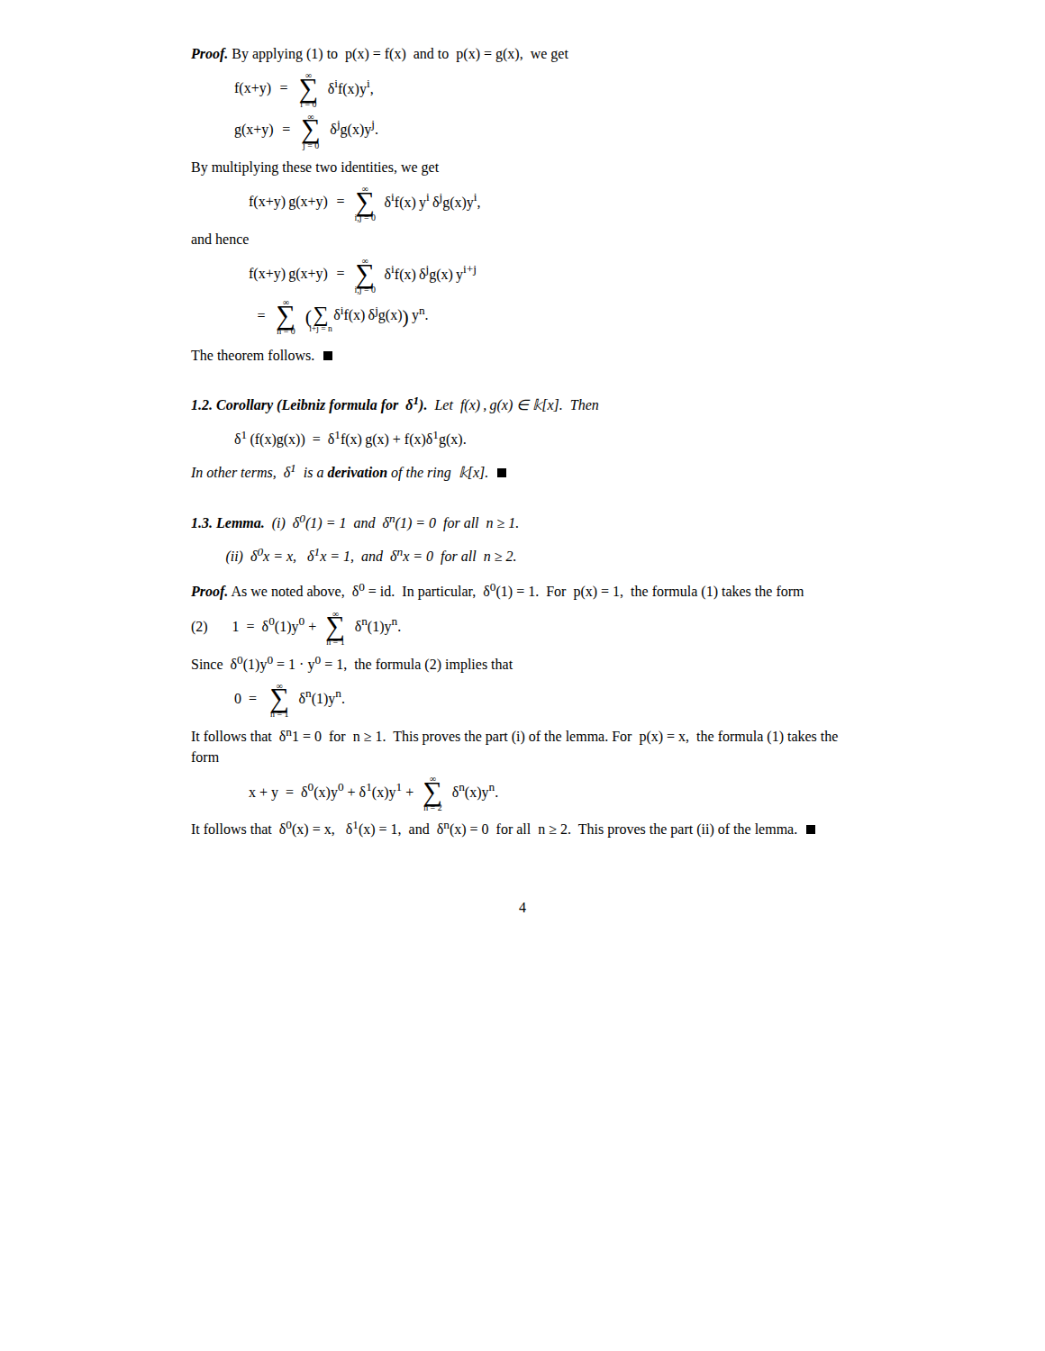Proof. By applying (1) to p(x) = f(x) and to p(x) = g(x), we get
f(x+y)
=
∞∑i = 0 δif(x)yi,
g(x+y)
=
∞∑j = 0 δjg(x)yj.
By multiplying these two identities, we get
f(x+y) g(x+y)
=
∞∑i,j = 0 δif(x) yi δjg(x)yi,
and hence
f(x+y) g(x+y)
=
∞∑i,j = 0 δif(x) δjg(x) yi+j
=
∞∑n = 0 (∑i+j = n δif(x) δjg(x)) yn.
The theorem follows.
1.2. Corollary (Leibniz formula for δ1). Let f(x) , g(x) ∈ 𝕜[x]. Then
δ1 (f(x)g(x)) = δ1f(x) g(x) + f(x)δ1g(x).
In other terms, δ1 is a derivation of the ring 𝕜[x].
1.3. Lemma. (i) δ0(1) = 1 and δn(1) = 0 for all n ≥ 1.
(ii) δ0x = x, δ1x = 1, and δnx = 0 for all n ≥ 2.
Proof. As we noted above, δ0 = id. In particular, δ0(1) = 1. For p(x) = 1, the formula (1) takes the form
(2) 1 = δ0(1)y0 + ∞∑n = 1 δn(1)yn.
Since δ0(1)y0 = 1 · y0 = 1, the formula (2) implies that
0 = ∞∑n = 1 δn(1)yn.
It follows that δn1 = 0 for n ≥ 1. This proves the part (i) of the lemma. For p(x) = x, the formula (1) takes the form
x + y = δ0(x)y0 + δ1(x)y1 + ∞∑n = 2 δn(x)yn.
It follows that δ0(x) = x, δ1(x) = 1, and δn(x) = 0 for all n ≥ 2. This proves the part (ii) of the lemma.
4